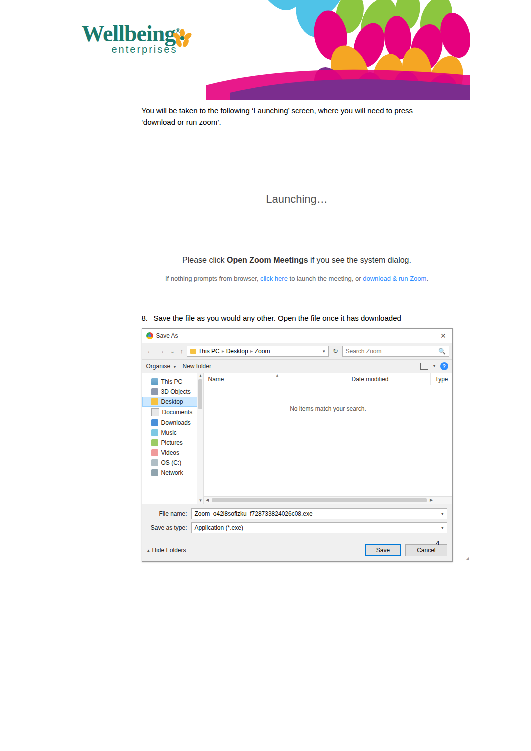Wellbeing®
enterprises
You will be taken to the following ‘Launching’ screen, where you will need to press ‘download or run zoom’.
Launching…
Please click Open Zoom Meetings if you see the system dialog.
If nothing prompts from browser, click here to launch the meeting, or download & run Zoom.
8. Save the file as you would any other. Open the file once it has downloaded
Save As ✕
← → ⌄ ↑
This PC ▸ Desktop ▸ Zoom ▾
↻
Search Zoom 🔍
Organise ▾ New folder
▾ ?
This PC
3D Objects
Desktop
Documents
Downloads
Music
Pictures
Videos
OS (C:)
Network
▲
▼
Name▲
Date modified
Type
No items match your search.
◀
▶
File name:
Zoom_o42l8sofizku_f728733824026c08.exe ▾
Save as type:
Application (*.exe) ▾
▴Hide Folders
Save
Cancel
◢
4